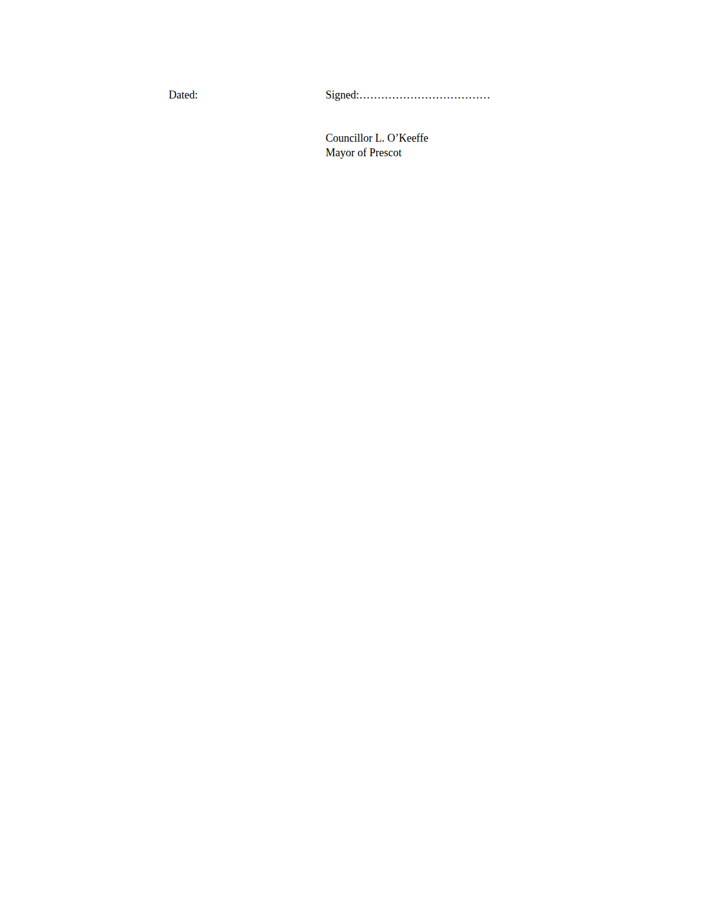Dated:
Signed:………………………………
Councillor L. O’Keeffe
Mayor of Prescot